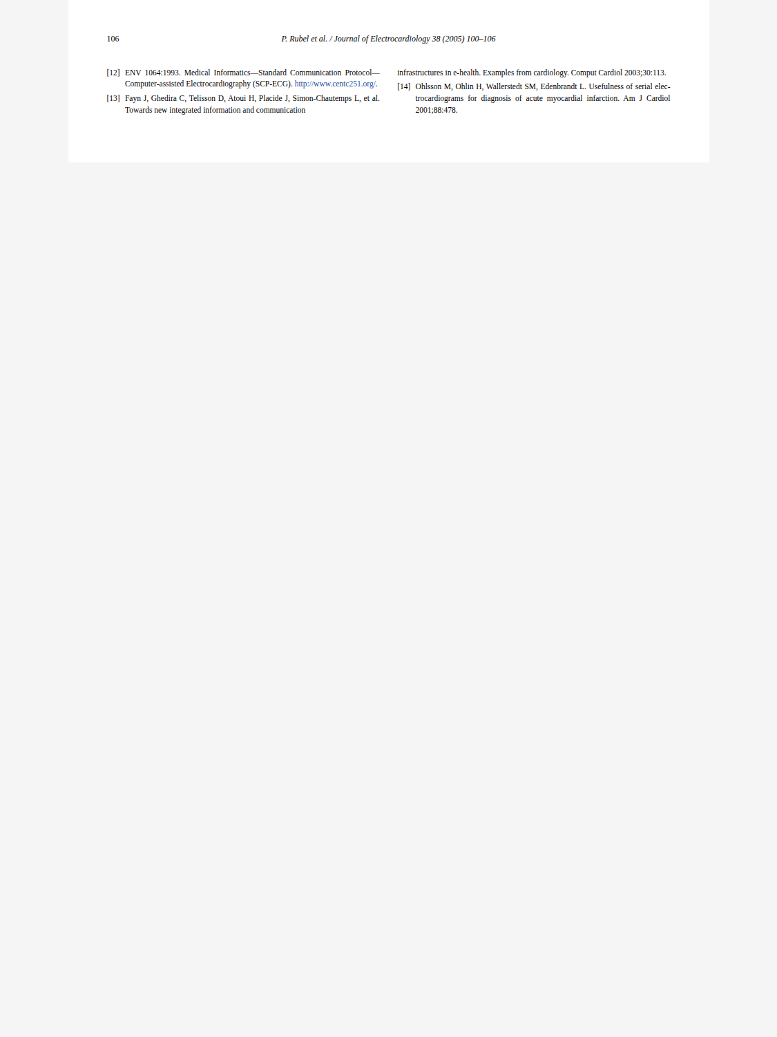106
P. Rubel et al. / Journal of Electrocardiology 38 (2005) 100–106
[12] ENV 1064:1993. Medical Informatics—Standard Communication Protocol—Computer-assisted Electrocardiography (SCP-ECG). http://www.centc251.org/.
[13] Fayn J, Ghedira C, Telisson D, Atoui H, Placide J, Simon-Chautemps L, et al. Towards new integrated information and communication
infrastructures in e-health. Examples from cardiology. Comput Cardiol 2003;30:113.
[14] Ohlsson M, Ohlin H, Wallerstedt SM, Edenbrandt L. Usefulness of serial electrocardiograms for diagnosis of acute myocardial infarction. Am J Cardiol 2001;88:478.